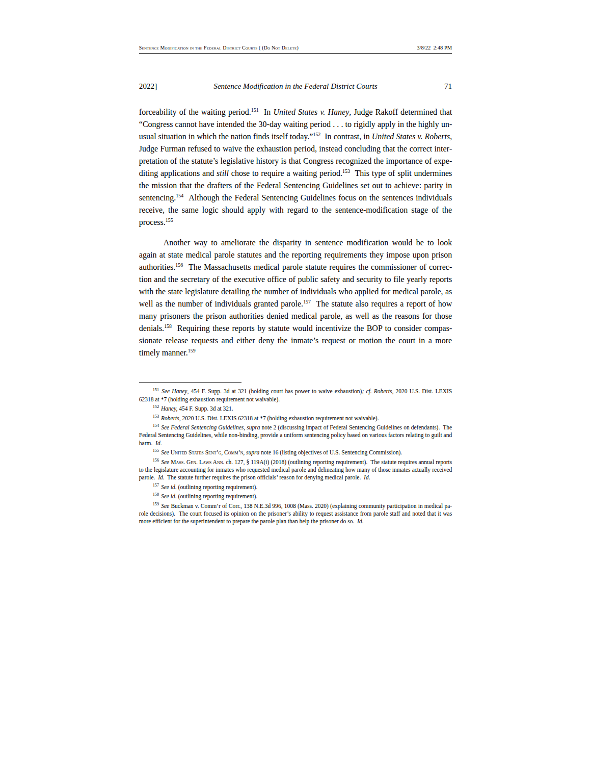Sentence Modification in the Federal District Courts ( (Do Not Delete) 3/8/22 2:48 PM
2022] Sentence Modification in the Federal District Courts 71
forceability of the waiting period.151 In United States v. Haney, Judge Rakoff determined that “Congress cannot have intended the 30-day waiting period . . . to rigidly apply in the highly unusual situation in which the nation finds itself today.”152 In contrast, in United States v. Roberts, Judge Furman refused to waive the exhaustion period, instead concluding that the correct interpretation of the statute’s legislative history is that Congress recognized the importance of expediting applications and still chose to require a waiting period.153 This type of split undermines the mission that the drafters of the Federal Sentencing Guidelines set out to achieve: parity in sentencing.154 Although the Federal Sentencing Guidelines focus on the sentences individuals receive, the same logic should apply with regard to the sentence-modification stage of the process.155
Another way to ameliorate the disparity in sentence modification would be to look again at state medical parole statutes and the reporting requirements they impose upon prison authorities.156 The Massachusetts medical parole statute requires the commissioner of correction and the secretary of the executive office of public safety and security to file yearly reports with the state legislature detailing the number of individuals who applied for medical parole, as well as the number of individuals granted parole.157 The statute also requires a report of how many prisoners the prison authorities denied medical parole, as well as the reasons for those denials.158 Requiring these reports by statute would incentivize the BOP to consider compassionate release requests and either deny the inmate’s request or motion the court in a more timely manner.159
151 See Haney, 454 F. Supp. 3d at 321 (holding court has power to waive exhaustion); cf. Roberts, 2020 U.S. Dist. LEXIS 62318 at *7 (holding exhaustion requirement not waivable).
152 Haney, 454 F. Supp. 3d at 321.
153 Roberts, 2020 U.S. Dist. LEXIS 62318 at *7 (holding exhaustion requirement not waivable).
154 See Federal Sentencing Guidelines, supra note 2 (discussing impact of Federal Sentencing Guidelines on defendants). The Federal Sentencing Guidelines, while non-binding, provide a uniform sentencing policy based on various factors relating to guilt and harm. Id.
155 See United States Sent’g, Comm’n, supra note 16 (listing objectives of U.S. Sentencing Commission).
156 See Mass. Gen. Laws Ann. ch. 127, § 119A(i) (2018) (outlining reporting requirement). The statute requires annual reports to the legislature accounting for inmates who requested medical parole and delineating how many of those inmates actually received parole. Id. The statute further requires the prison officials’ reason for denying medical parole. Id.
157 See id. (outlining reporting requirement).
158 See id. (outlining reporting requirement).
159 See Buckman v. Comm’r of Corr., 138 N.E.3d 996, 1008 (Mass. 2020) (explaining community participation in medical parole decisions). The court focused its opinion on the prisoner’s ability to request assistance from parole staff and noted that it was more efficient for the superintendent to prepare the parole plan than help the prisoner do so. Id.